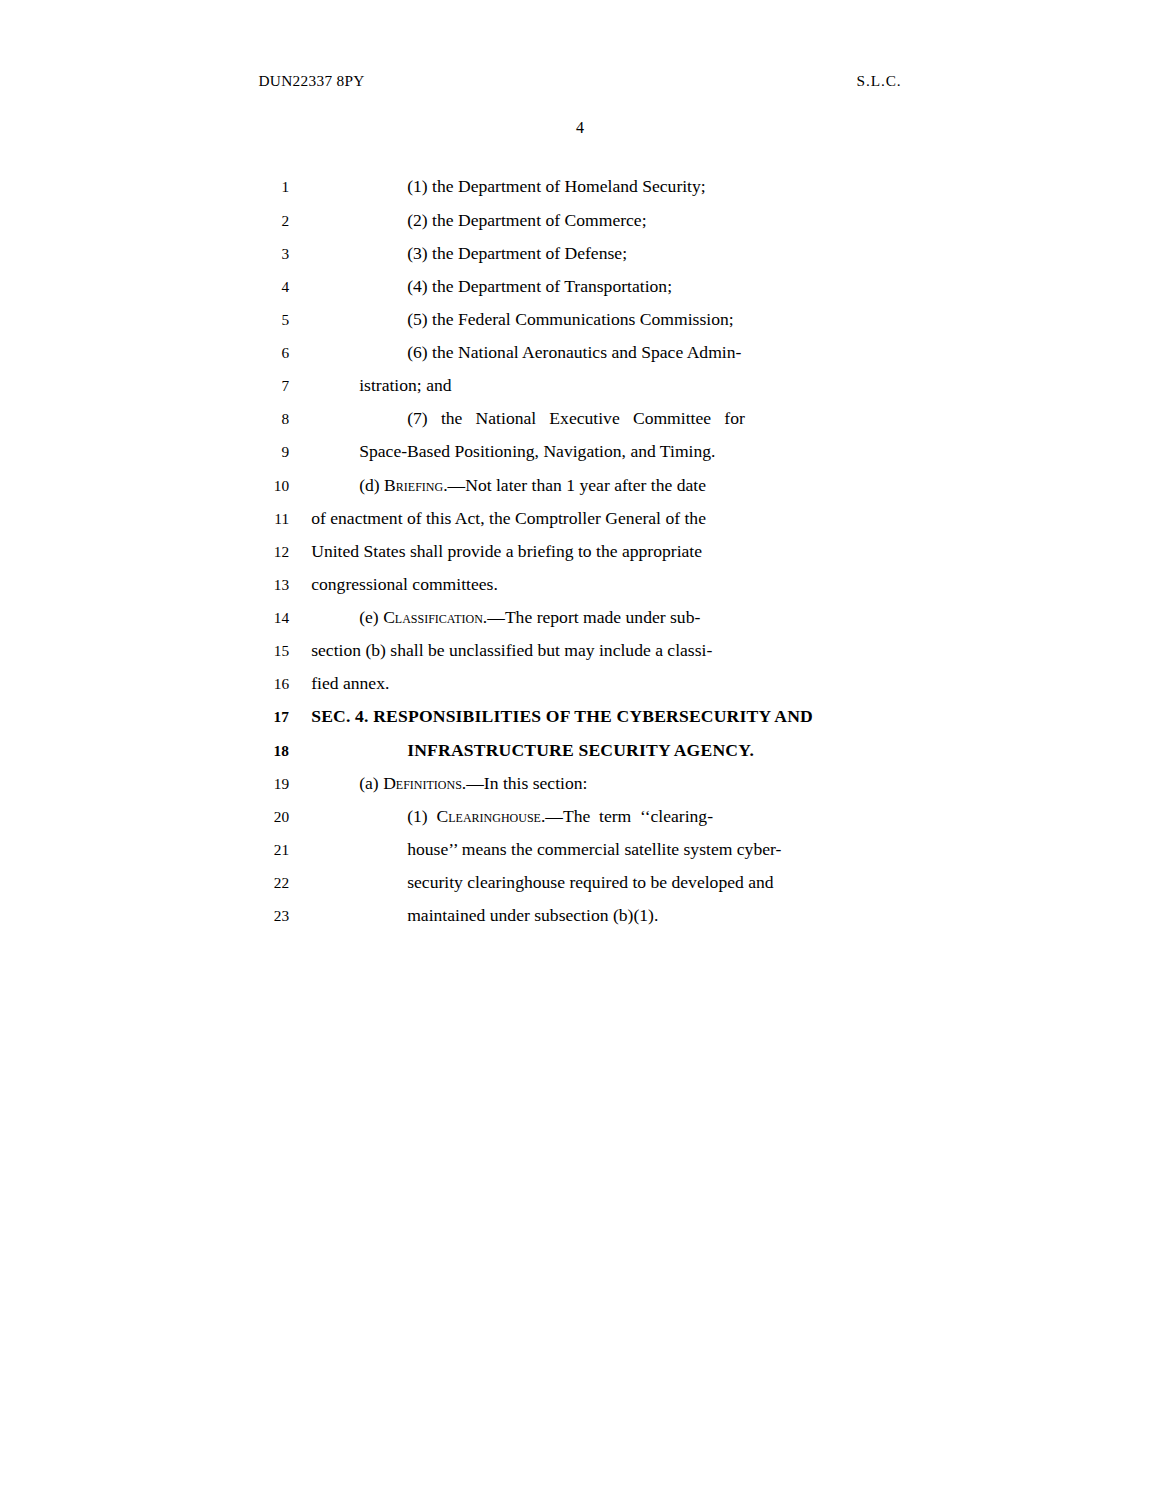DUN22337 8PY S.L.C.
4
(1) the Department of Homeland Security;
(2) the Department of Commerce;
(3) the Department of Defense;
(4) the Department of Transportation;
(5) the Federal Communications Commission;
(6) the National Aeronautics and Space Admin-
istration; and
(7) the National Executive Committee for
Space-Based Positioning, Navigation, and Timing.
(d) Briefing.—Not later than 1 year after the date
of enactment of this Act, the Comptroller General of the
United States shall provide a briefing to the appropriate
congressional committees.
(e) Classification.—The report made under sub-
section (b) shall be unclassified but may include a classi-
fied annex.
SEC. 4. RESPONSIBILITIES OF THE CYBERSECURITY AND
INFRASTRUCTURE SECURITY AGENCY.
(a) Definitions.—In this section:
(1) Clearinghouse.—The term ‘‘clearing-
house’’ means the commercial satellite system cyber-
security clearinghouse required to be developed and
maintained under subsection (b)(1).